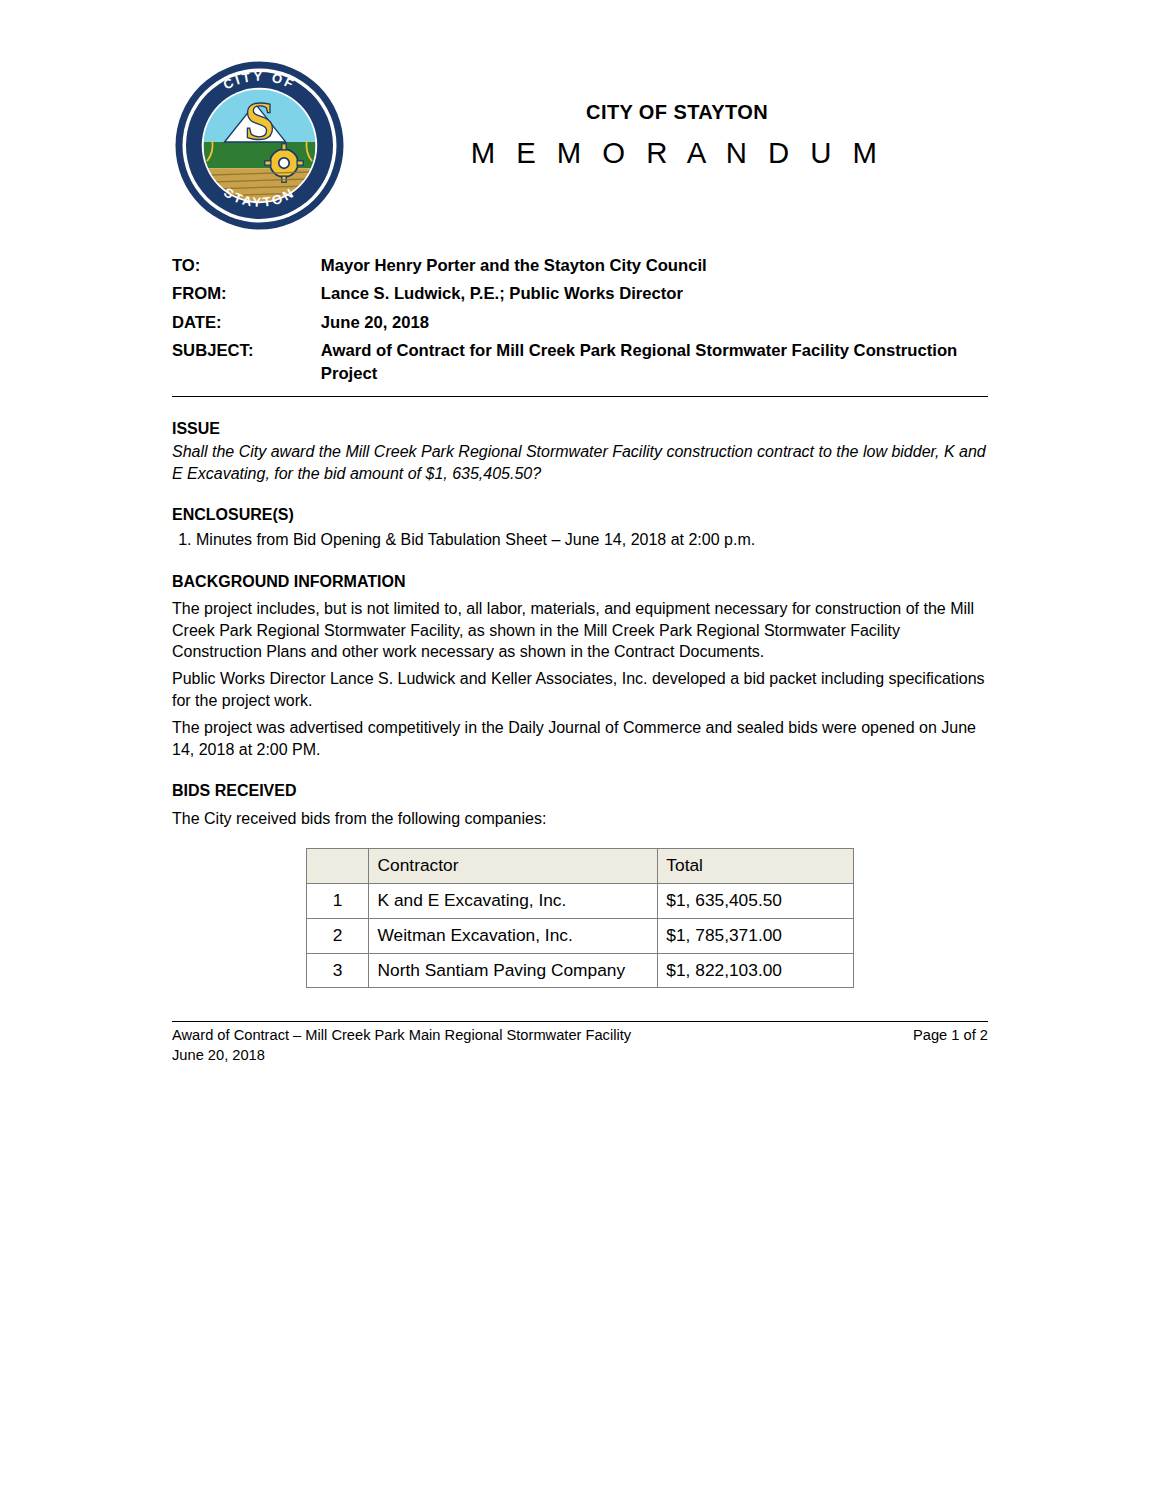S CITY OF STAYTON
CITY OF STAYTON
M E M O R A N D U M
| TO: | Mayor Henry Porter and the Stayton City Council |
| FROM: | Lance S. Ludwick, P.E.; Public Works Director |
| DATE: | June 20, 2018 |
| SUBJECT: | Award of Contract for Mill Creek Park Regional Stormwater Facility Construction Project |
Issue
Shall the City award the Mill Creek Park Regional Stormwater Facility construction contract to the low bidder, K and E Excavating, for the bid amount of $1, 635,405.50?
Enclosure(s)
Minutes from Bid Opening & Bid Tabulation Sheet – June 14, 2018 at 2:00 p.m.
Background Information
The project includes, but is not limited to, all labor, materials, and equipment necessary for construction of the Mill Creek Park Regional Stormwater Facility, as shown in the Mill Creek Park Regional Stormwater Facility Construction Plans and other work necessary as shown in the Contract Documents.
Public Works Director Lance S. Ludwick and Keller Associates, Inc. developed a bid packet including specifications for the project work.
The project was advertised competitively in the Daily Journal of Commerce and sealed bids were opened on June 14, 2018 at 2:00 PM.
Bids Received
The City received bids from the following companies:
| | Contractor | Total |
| --- | --- | --- |
| 1 | K and E Excavating, Inc. | $1, 635,405.50 |
| 2 | Weitman Excavation, Inc. | $1, 785,371.00 |
| 3 | North Santiam Paving Company | $1, 822,103.00 |
Award of Contract – Mill Creek Park Main Regional Stormwater Facility
June 20, 2018
Page 1 of 2